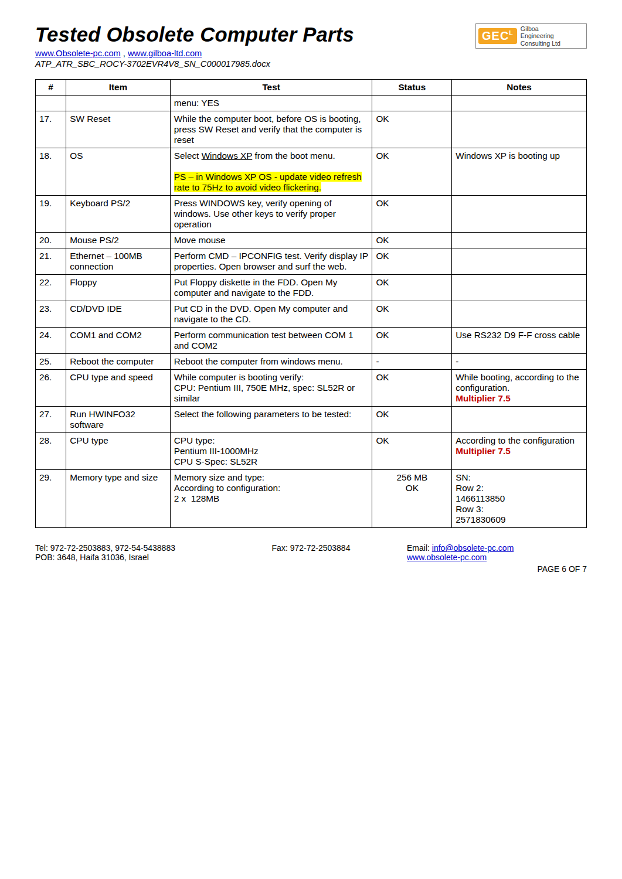Tested Obsolete Computer Parts
www.Obsolete-pc.com , www.gilboa-ltd.com
ATP_ATR_SBC_ROCY-3702EVR4V8_SN_C000017985.docx
GECL Gilboa
Engineering
Consulting Ltd
| # | Item | Test | Status | Notes |
| --- | --- | --- | --- | --- |
| | | menu: YES | | |
| 17. | SW Reset | While the computer boot, before OS is booting, press SW Reset and verify that the computer is reset | OK | |
| 18. | OS | Select Windows XP from the boot menu. PS – in Windows XP OS - update video refresh rate to 75Hz to avoid video flickering. | OK | Windows XP is booting up |
| 19. | Keyboard PS/2 | Press WINDOWS key, verify opening of windows. Use other keys to verify proper operation | OK | |
| 20. | Mouse PS/2 | Move mouse | OK | |
| 21. | Ethernet – 100MB connection | Perform CMD – IPCONFIG test. Verify display IP properties. Open browser and surf the web. | OK | |
| 22. | Floppy | Put Floppy diskette in the FDD. Open My computer and navigate to the FDD. | OK | |
| 23. | CD/DVD IDE | Put CD in the DVD. Open My computer and navigate to the CD. | OK | |
| 24. | COM1 and COM2 | Perform communication test between COM 1 and COM2 | OK | Use RS232 D9 F-F cross cable |
| 25. | Reboot the computer | Reboot the computer from windows menu. | - | - |
| 26. | CPU type and speed | While computer is booting verify: CPU: Pentium III, 750E MHz, spec: SL52R or similar | OK | While booting, according to the configuration. Multiplier 7.5 |
| 27. | Run HWINFO32 software | Select the following parameters to be tested: | OK | |
| 28. | CPU type | CPU type: Pentium III-1000MHz CPU S-Spec: SL52R | OK | According to the configuration Multiplier 7.5 |
| 29. | Memory type and size | Memory size and type: According to configuration: 2 x 128MB | 256 MB OK | SN: Row 2: 1466113850 Row 3: 2571830609 |
Tel: 972-72-2503883, 972-54-5438883
POB: 3648, Haifa 31036, Israel
Fax: 972-72-2503884
Email: info@obsolete-pc.com
www.obsolete-pc.com
PAGE 6 OF 7